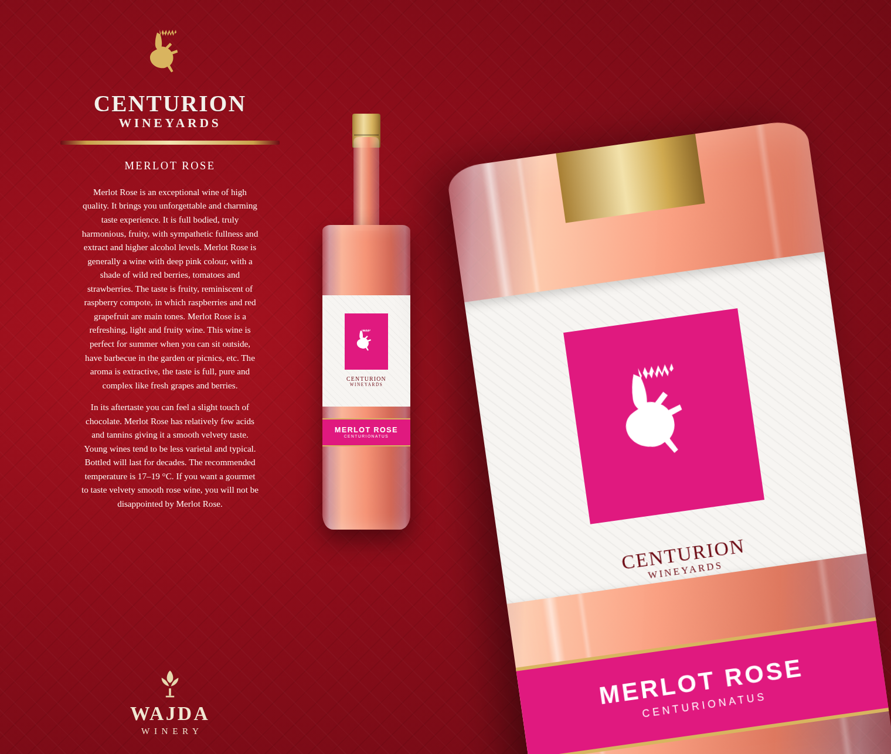CENTURION WINEYARDS
MERLOT ROSE
Merlot Rose is an exceptional wine of high quality. It brings you unforgettable and charming taste experience. It is full bodied, truly harmonious, fruity, with sympathetic fullness and extract and higher alcohol levels. Merlot Rose is generally a wine with deep pink colour, with a shade of wild red berries, tomatoes and strawberries. The taste is fruity, reminiscent of raspberry compote, in which raspberries and red grapefruit are main tones. Merlot Rose is a refreshing, light and fruity wine. This wine is perfect for summer when you can sit outside, have barbecue in the garden or picnics, etc. The aroma is extractive, the taste is full, pure and complex like fresh grapes and berries.
In its aftertaste you can feel a slight touch of chocolate. Merlot Rose has relatively few acids and tannins giving it a smooth velvety taste. Young wines tend to be less varietal and typical. Bottled will last for decades. The recommended temperature is 17–19 °C. If you want a gourmet to taste velvety smooth rose wine, you will not be disappointed by Merlot Rose.
WAJDA WINERY
CENTURION WINEYARDS
MERLOT ROSE CENTURIONATUS
CENTURION WINEYARDS
MERLOT ROSE CENTURIONATUS